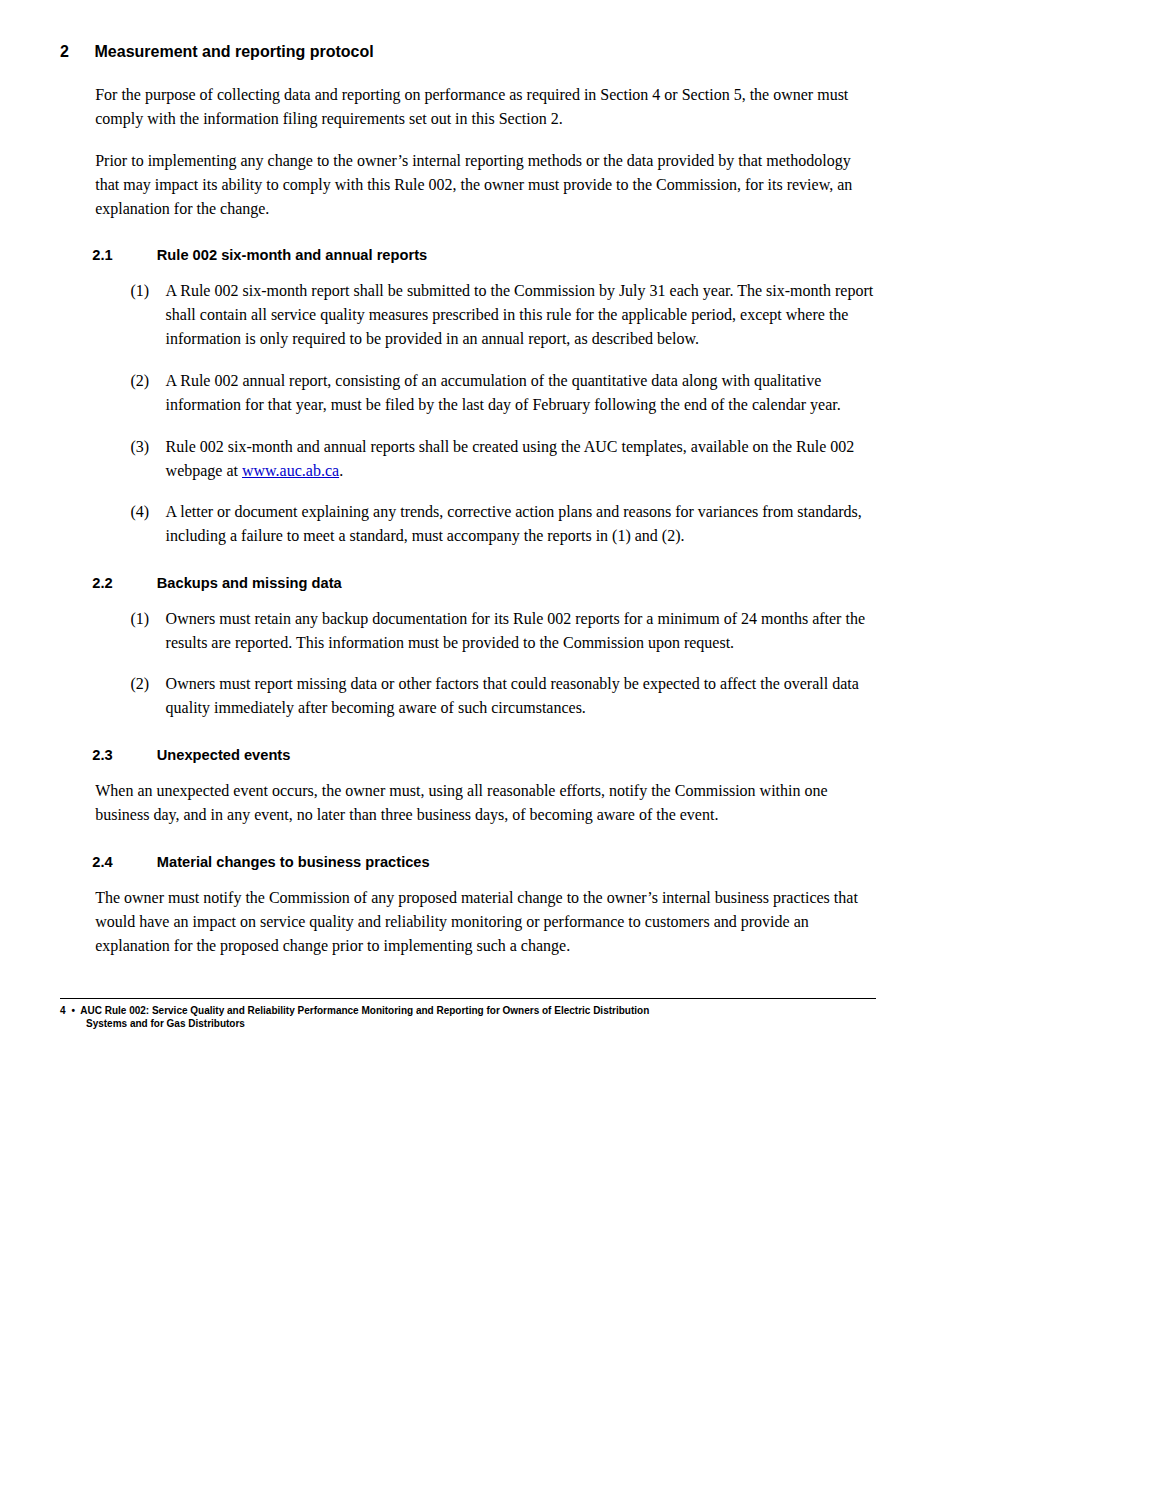2 Measurement and reporting protocol
For the purpose of collecting data and reporting on performance as required in Section 4 or Section 5, the owner must comply with the information filing requirements set out in this Section 2.
Prior to implementing any change to the owner’s internal reporting methods or the data provided by that methodology that may impact its ability to comply with this Rule 002, the owner must provide to the Commission, for its review, an explanation for the change.
2.1 Rule 002 six-month and annual reports
(1) A Rule 002 six-month report shall be submitted to the Commission by July 31 each year. The six-month report shall contain all service quality measures prescribed in this rule for the applicable period, except where the information is only required to be provided in an annual report, as described below.
(2) A Rule 002 annual report, consisting of an accumulation of the quantitative data along with qualitative information for that year, must be filed by the last day of February following the end of the calendar year.
(3) Rule 002 six-month and annual reports shall be created using the AUC templates, available on the Rule 002 webpage at www.auc.ab.ca.
(4) A letter or document explaining any trends, corrective action plans and reasons for variances from standards, including a failure to meet a standard, must accompany the reports in (1) and (2).
2.2 Backups and missing data
(1) Owners must retain any backup documentation for its Rule 002 reports for a minimum of 24 months after the results are reported. This information must be provided to the Commission upon request.
(2) Owners must report missing data or other factors that could reasonably be expected to affect the overall data quality immediately after becoming aware of such circumstances.
2.3 Unexpected events
When an unexpected event occurs, the owner must, using all reasonable efforts, notify the Commission within one business day, and in any event, no later than three business days, of becoming aware of the event.
2.4 Material changes to business practices
The owner must notify the Commission of any proposed material change to the owner’s internal business practices that would have an impact on service quality and reliability monitoring or performance to customers and provide an explanation for the proposed change prior to implementing such a change.
4• AUC Rule 002: Service Quality and Reliability Performance Monitoring and Reporting for Owners of Electric Distribution Systems and for Gas Distributors